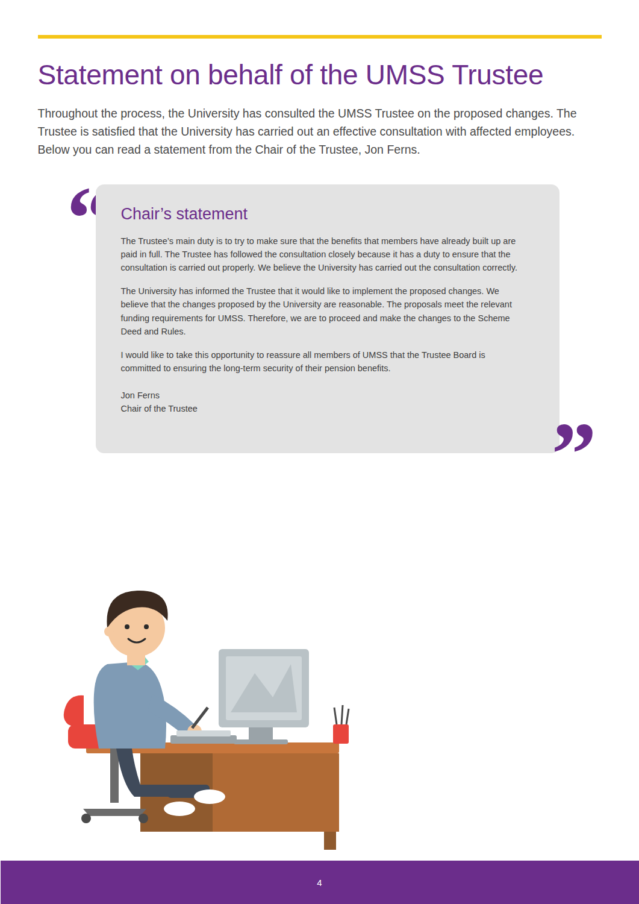Statement on behalf of the UMSS Trustee
Throughout the process, the University has consulted the UMSS Trustee on the proposed changes. The Trustee is satisfied that the University has carried out an effective consultation with affected employees. Below you can read a statement from the Chair of the Trustee, Jon Ferns.
“
Chair’s statement
The Trustee’s main duty is to try to make sure that the benefits that members have already built up are paid in full. The Trustee has followed the consultation closely because it has a duty to ensure that the consultation is carried out properly. We believe the University has carried out the consultation correctly.
The University has informed the Trustee that it would like to implement the proposed changes. We believe that the changes proposed by the University are reasonable. The proposals meet the relevant funding requirements for UMSS. Therefore, we are to proceed and make the changes to the Scheme Deed and Rules.
I would like to take this opportunity to reassure all members of UMSS that the Trustee Board is committed to ensuring the long-term security of their pension benefits.
Jon Ferns
Chair of the Trustee
”
4